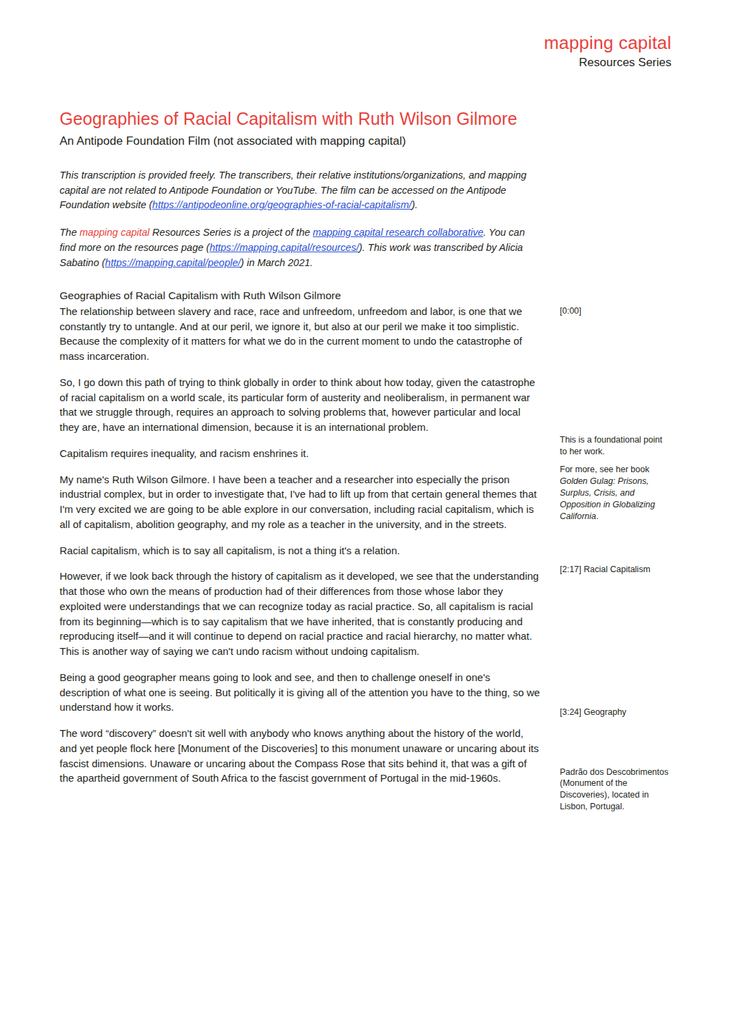mapping capital
Resources Series
Geographies of Racial Capitalism with Ruth Wilson Gilmore
An Antipode Foundation Film (not associated with mapping capital)
This transcription is provided freely. The transcribers, their relative institutions/organizations, and mapping capital are not related to Antipode Foundation or YouTube. The film can be accessed on the Antipode Foundation website (https://antipodeonline.org/geographies-of-racial-capitalism/).
The mapping capital Resources Series is a project of the mapping capital research collaborative. You can find more on the resources page (https://mapping.capital/resources/). This work was transcribed by Alicia Sabatino (https://mapping.capital/people/) in March 2021.
Geographies of Racial Capitalism with Ruth Wilson Gilmore
The relationship between slavery and race, race and unfreedom, unfreedom and labor, is one that we constantly try to untangle. And at our peril, we ignore it, but also at our peril we make it too simplistic. Because the complexity of it matters for what we do in the current moment to undo the catastrophe of mass incarceration.
So, I go down this path of trying to think globally in order to think about how today, given the catastrophe of racial capitalism on a world scale, its particular form of austerity and neoliberalism, in permanent war that we struggle through, requires an approach to solving problems that, however particular and local they are, have an international dimension, because it is an international problem.
Capitalism requires inequality, and racism enshrines it.
My name's Ruth Wilson Gilmore. I have been a teacher and a researcher into especially the prison industrial complex, but in order to investigate that, I've had to lift up from that certain general themes that I'm very excited we are going to be able explore in our conversation, including racial capitalism, which is all of capitalism, abolition geography, and my role as a teacher in the university, and in the streets.
Racial capitalism, which is to say all capitalism, is not a thing it's a relation.
However, if we look back through the history of capitalism as it developed, we see that the understanding that those who own the means of production had of their differences from those whose labor they exploited were understandings that we can recognize today as racial practice. So, all capitalism is racial from its beginning—which is to say capitalism that we have inherited, that is constantly producing and reproducing itself—and it will continue to depend on racial practice and racial hierarchy, no matter what. This is another way of saying we can't undo racism without undoing capitalism.
Being a good geographer means going to look and see, and then to challenge oneself in one's description of what one is seeing. But politically it is giving all of the attention you have to the thing, so we understand how it works.
The word “discovery” doesn't sit well with anybody who knows anything about the history of the world, and yet people flock here [Monument of the Discoveries] to this monument unaware or uncaring about its fascist dimensions. Unaware or uncaring about the Compass Rose that sits behind it, that was a gift of the apartheid government of South Africa to the fascist government of Portugal in the mid-1960s.
[0:00]
This is a foundational point to her work.
For more, see her book Golden Gulag: Prisons, Surplus, Crisis, and Opposition in Globalizing California.
[2:17] Racial Capitalism
[3:24] Geography
Padrão dos Descobrimentos (Monument of the Discoveries), located in Lisbon, Portugal.